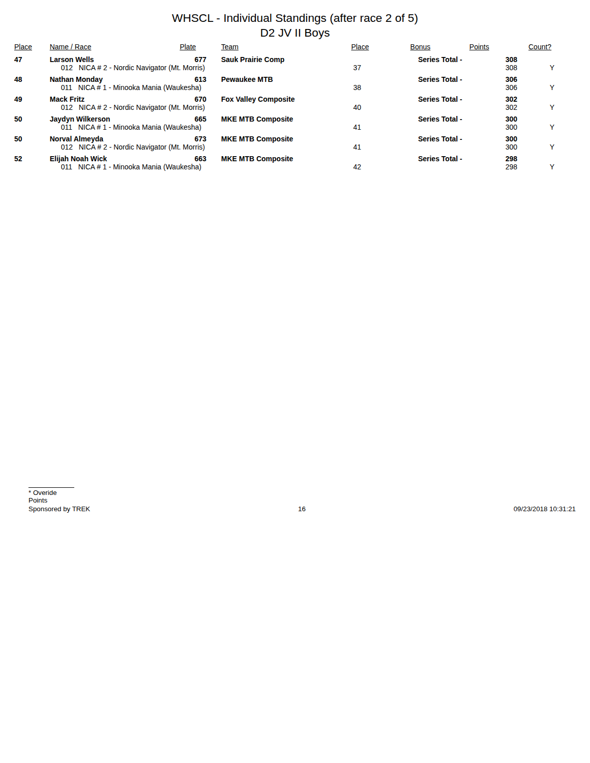WHSCL - Individual Standings (after race 2 of 5)
D2 JV II Boys
| Place | Name / Race | Plate | Team | Place | Bonus | Points | Count? |
| --- | --- | --- | --- | --- | --- | --- | --- |
| 47 | Larson Wells | 677 | Sauk Prairie Comp | Series Total - | 308 | |
| | 012 NICA # 2 - Nordic Navigator (Mt. Morris) | 37 | | 308 | Y |
| 48 | Nathan Monday | 613 | Pewaukee MTB | Series Total - | 306 | |
| | 011 NICA # 1 - Minooka Mania (Waukesha) | 38 | | 306 | Y |
| 49 | Mack Fritz | 670 | Fox Valley Composite | Series Total - | 302 | |
| | 012 NICA # 2 - Nordic Navigator (Mt. Morris) | 40 | | 302 | Y |
| 50 | Jaydyn Wilkerson | 665 | MKE MTB Composite | Series Total - | 300 | |
| | 011 NICA # 1 - Minooka Mania (Waukesha) | 41 | | 300 | Y |
| 50 | Norval Almeyda | 673 | MKE MTB Composite | Series Total - | 300 | |
| | 012 NICA # 2 - Nordic Navigator (Mt. Morris) | 41 | | 300 | Y |
| 52 | Elijah Noah Wick | 663 | MKE MTB Composite | Series Total - | 298 | |
| | 011 NICA # 1 - Minooka Mania (Waukesha) | 42 | | 298 | Y |
* Overide Points
Sponsored by TREK
16
09/23/2018 10:31:21